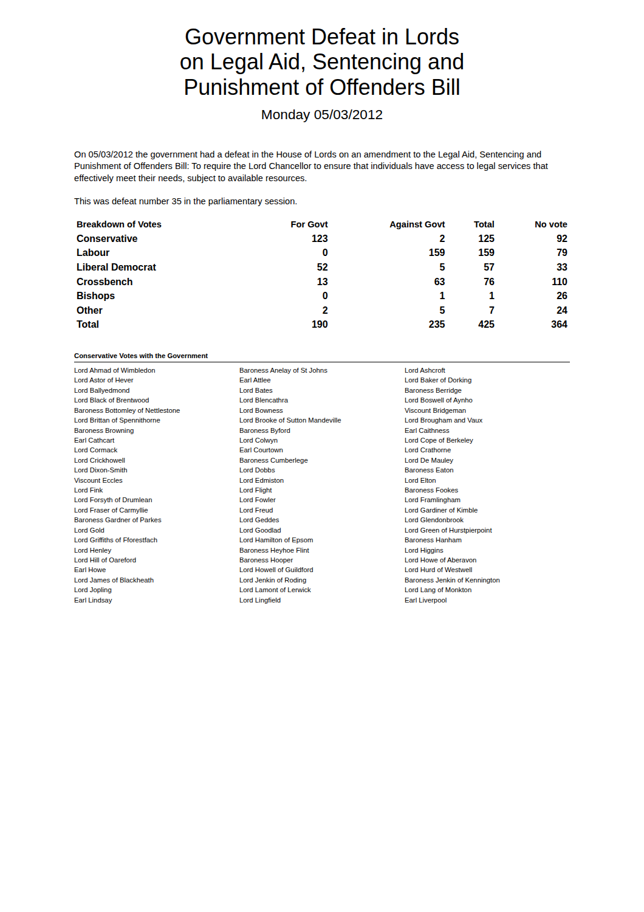Government Defeat in Lords
on Legal Aid, Sentencing and
Punishment of Offenders Bill
Monday 05/03/2012
On 05/03/2012 the government had a defeat in the House of Lords on an amendment to the Legal Aid, Sentencing and Punishment of Offenders Bill: To require the Lord Chancellor to ensure that individuals have access to legal services that effectively meet their needs, subject to available resources.
This was defeat number 35 in the parliamentary session.
| Breakdown of Votes | For Govt | Against Govt | Total | No vote |
| --- | --- | --- | --- | --- |
| Conservative | 123 | 2 | 125 | 92 |
| Labour | 0 | 159 | 159 | 79 |
| Liberal Democrat | 52 | 5 | 57 | 33 |
| Crossbench | 13 | 63 | 76 | 110 |
| Bishops | 0 | 1 | 1 | 26 |
| Other | 2 | 5 | 7 | 24 |
| Total | 190 | 235 | 425 | 364 |
Conservative Votes with the Government
| Lord Ahmad of Wimbledon | Baroness Anelay of St Johns | Lord Ashcroft |
| Lord Astor of Hever | Earl Attlee | Lord Baker of Dorking |
| Lord Ballyedmond | Lord Bates | Baroness Berridge |
| Lord Black of Brentwood | Lord Blencathra | Lord Boswell of Aynho |
| Baroness Bottomley of Nettlestone | Lord Bowness | Viscount Bridgeman |
| Lord Brittan of Spennithorne | Lord Brooke of Sutton Mandeville | Lord Brougham and Vaux |
| Baroness Browning | Baroness Byford | Earl Caithness |
| Earl Cathcart | Lord Colwyn | Lord Cope of Berkeley |
| Lord Cormack | Earl Courtown | Lord Crathorne |
| Lord Crickhowell | Baroness Cumberlege | Lord De Mauley |
| Lord Dixon-Smith | Lord Dobbs | Baroness Eaton |
| Viscount Eccles | Lord Edmiston | Lord Elton |
| Lord Fink | Lord Flight | Baroness Fookes |
| Lord Forsyth of Drumlean | Lord Fowler | Lord Framlingham |
| Lord Fraser of Carmyllie | Lord Freud | Lord Gardiner of Kimble |
| Baroness Gardner of Parkes | Lord Geddes | Lord Glendonbrook |
| Lord Gold | Lord Goodlad | Lord Green of Hurstpierpoint |
| Lord Griffiths of Fforestfach | Lord Hamilton of Epsom | Baroness Hanham |
| Lord Henley | Baroness Heyhoe Flint | Lord Higgins |
| Lord Hill of Oareford | Baroness Hooper | Lord Howe of Aberavon |
| Earl Howe | Lord Howell of Guildford | Lord Hurd of Westwell |
| Lord James of Blackheath | Lord Jenkin of Roding | Baroness Jenkin of Kennington |
| Lord Jopling | Lord Lamont of Lerwick | Lord Lang of Monkton |
| Earl Lindsay | Lord Lingfield | Earl Liverpool |